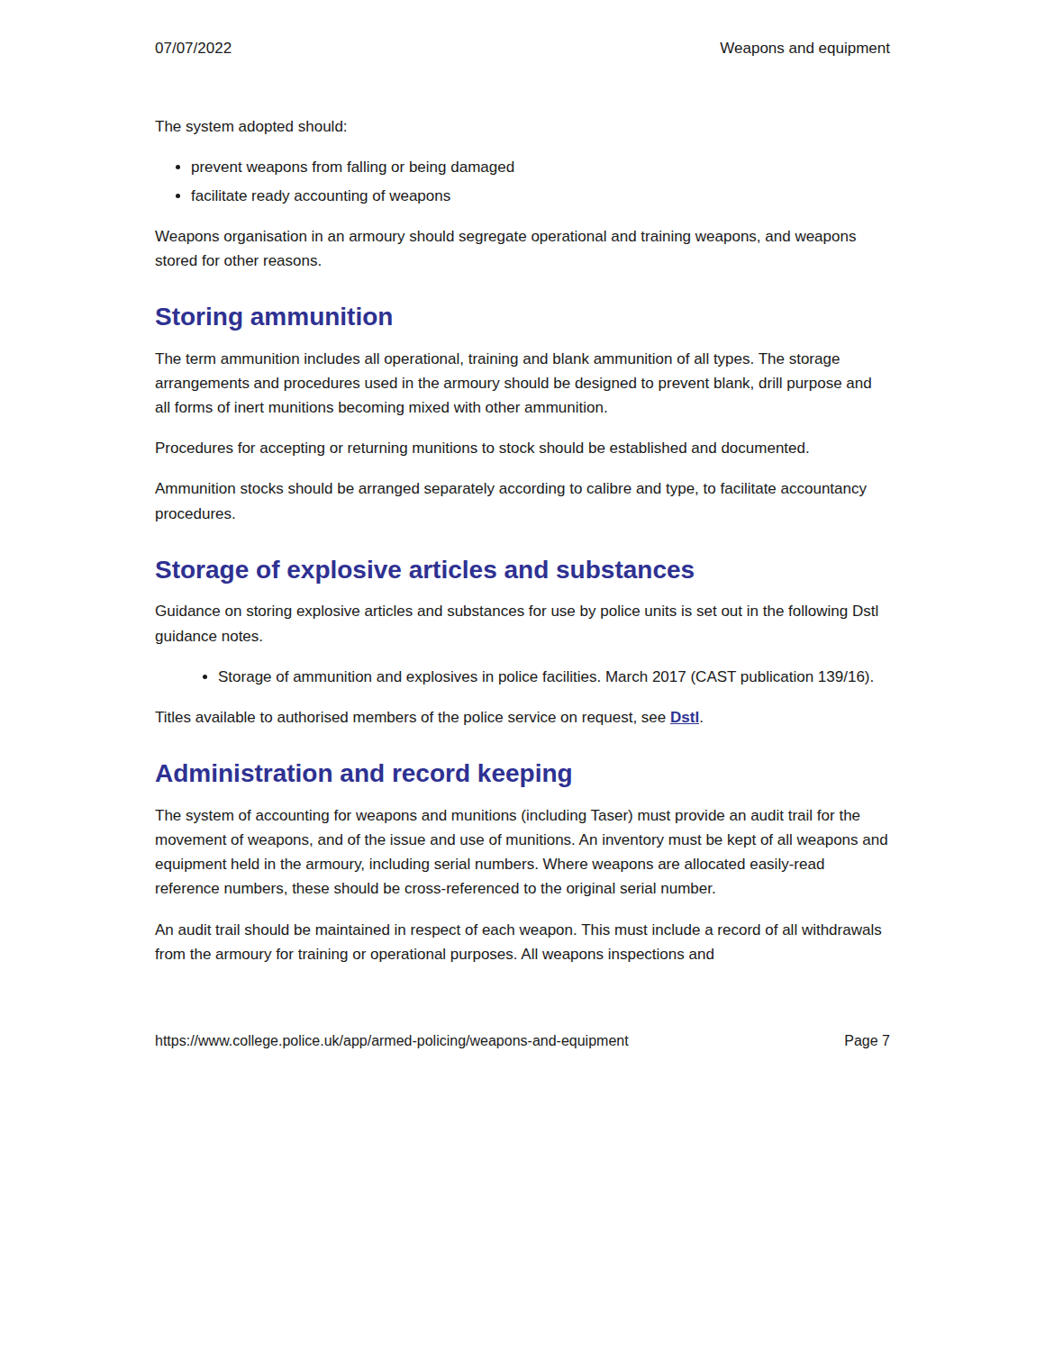07/07/2022
Weapons and equipment
The system adopted should:
prevent weapons from falling or being damaged
facilitate ready accounting of weapons
Weapons organisation in an armoury should segregate operational and training weapons, and weapons stored for other reasons.
Storing ammunition
The term ammunition includes all operational, training and blank ammunition of all types. The storage arrangements and procedures used in the armoury should be designed to prevent blank, drill purpose and all forms of inert munitions becoming mixed with other ammunition.
Procedures for accepting or returning munitions to stock should be established and documented.
Ammunition stocks should be arranged separately according to calibre and type, to facilitate accountancy procedures.
Storage of explosive articles and substances
Guidance on storing explosive articles and substances for use by police units is set out in the following Dstl guidance notes.
Storage of ammunition and explosives in police facilities. March 2017 (CAST publication 139/16).
Titles available to authorised members of the police service on request, see Dstl.
Administration and record keeping
The system of accounting for weapons and munitions (including Taser) must provide an audit trail for the movement of weapons, and of the issue and use of munitions. An inventory must be kept of all weapons and equipment held in the armoury, including serial numbers. Where weapons are allocated easily-read reference numbers, these should be cross-referenced to the original serial number.
An audit trail should be maintained in respect of each weapon. This must include a record of all withdrawals from the armoury for training or operational purposes. All weapons inspections and
https://www.college.police.uk/app/armed-policing/weapons-and-equipment
Page 7